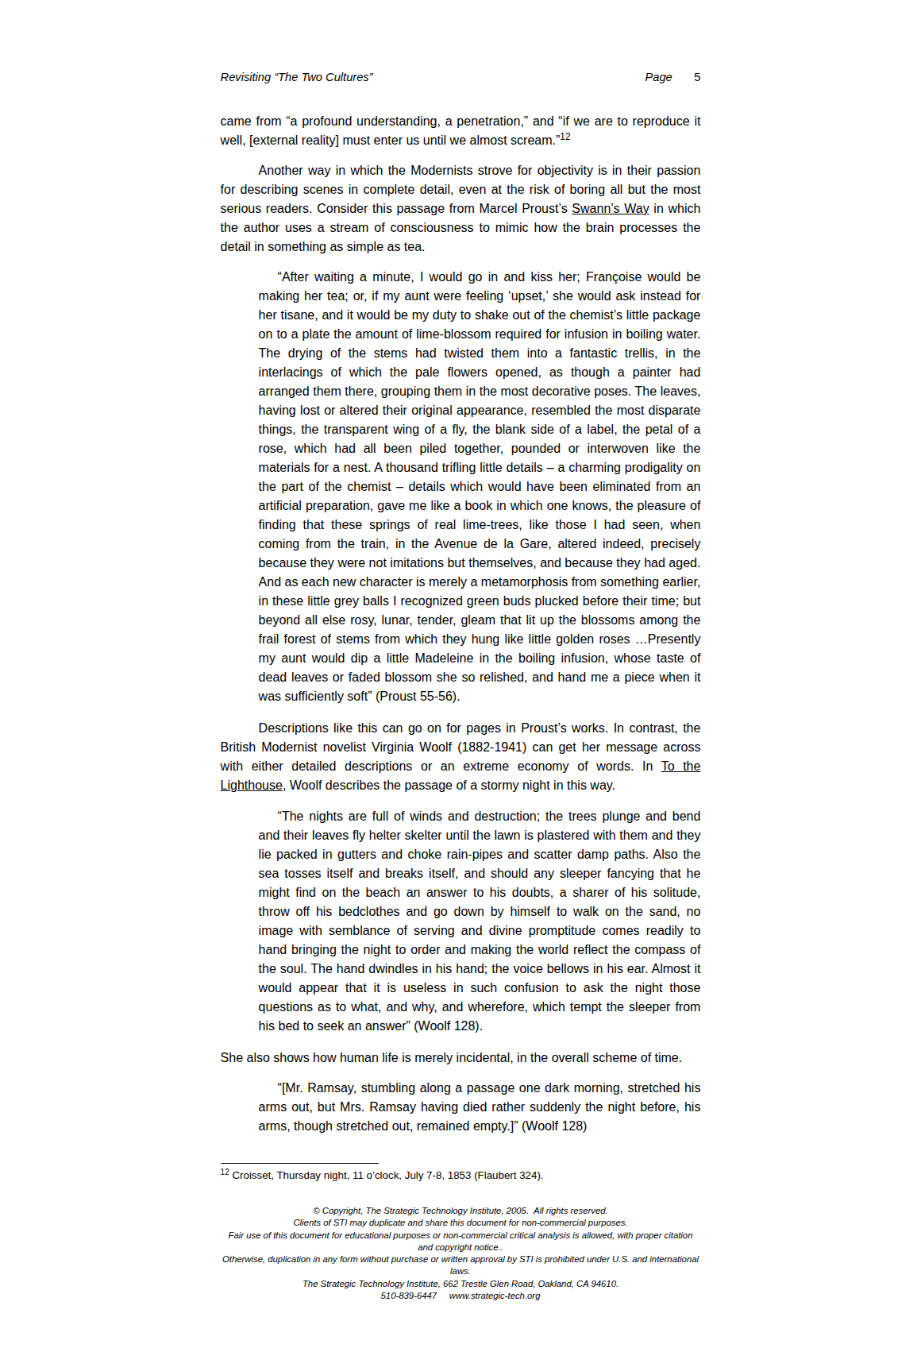Revisiting “The Two Cultures” Page 5
came from “a profound understanding, a penetration,” and “if we are to reproduce it well, [external reality] must enter us until we almost scream.”12
Another way in which the Modernists strove for objectivity is in their passion for describing scenes in complete detail, even at the risk of boring all but the most serious readers. Consider this passage from Marcel Proust’s Swann’s Way in which the author uses a stream of consciousness to mimic how the brain processes the detail in something as simple as tea.
“After waiting a minute, I would go in and kiss her; Françoise would be making her tea; or, if my aunt were feeling ‘upset,’ she would ask instead for her tisane, and it would be my duty to shake out of the chemist’s little package on to a plate the amount of lime-blossom required for infusion in boiling water. The drying of the stems had twisted them into a fantastic trellis, in the interlacings of which the pale flowers opened, as though a painter had arranged them there, grouping them in the most decorative poses. The leaves, having lost or altered their original appearance, resembled the most disparate things, the transparent wing of a fly, the blank side of a label, the petal of a rose, which had all been piled together, pounded or interwoven like the materials for a nest. A thousand trifling little details – a charming prodigality on the part of the chemist – details which would have been eliminated from an artificial preparation, gave me like a book in which one knows, the pleasure of finding that these springs of real lime-trees, like those I had seen, when coming from the train, in the Avenue de la Gare, altered indeed, precisely because they were not imitations but themselves, and because they had aged. And as each new character is merely a metamorphosis from something earlier, in these little grey balls I recognized green buds plucked before their time; but beyond all else rosy, lunar, tender, gleam that lit up the blossoms among the frail forest of stems from which they hung like little golden roses …Presently my aunt would dip a little Madeleine in the boiling infusion, whose taste of dead leaves or faded blossom she so relished, and hand me a piece when it was sufficiently soft” (Proust 55-56).
Descriptions like this can go on for pages in Proust’s works. In contrast, the British Modernist novelist Virginia Woolf (1882-1941) can get her message across with either detailed descriptions or an extreme economy of words. In To the Lighthouse, Woolf describes the passage of a stormy night in this way.
“The nights are full of winds and destruction; the trees plunge and bend and their leaves fly helter skelter until the lawn is plastered with them and they lie packed in gutters and choke rain-pipes and scatter damp paths. Also the sea tosses itself and breaks itself, and should any sleeper fancying that he might find on the beach an answer to his doubts, a sharer of his solitude, throw off his bedclothes and go down by himself to walk on the sand, no image with semblance of serving and divine promptitude comes readily to hand bringing the night to order and making the world reflect the compass of the soul. The hand dwindles in his hand; the voice bellows in his ear. Almost it would appear that it is useless in such confusion to ask the night those questions as to what, and why, and wherefore, which tempt the sleeper from his bed to seek an answer” (Woolf 128).
She also shows how human life is merely incidental, in the overall scheme of time.
“[Mr. Ramsay, stumbling along a passage one dark morning, stretched his arms out, but Mrs. Ramsay having died rather suddenly the night before, his arms, though stretched out, remained empty.]” (Woolf 128)
12 Croisset, Thursday night, 11 o’clock, July 7-8, 1853 (Flaubert 324).
© Copyright, The Strategic Technology Institute, 2005. All rights reserved.
Clients of STI may duplicate and share this document for non-commercial purposes.
Fair use of this document for educational purposes or non-commercial critical analysis is allowed, with proper citation and copyright notice..
Otherwise, duplication in any form without purchase or written approval by STI is prohibited under U.S. and international laws.
The Strategic Technology Institute, 662 Trestle Glen Road, Oakland, CA 94610.
510-839-6447 www.strategic-tech.org